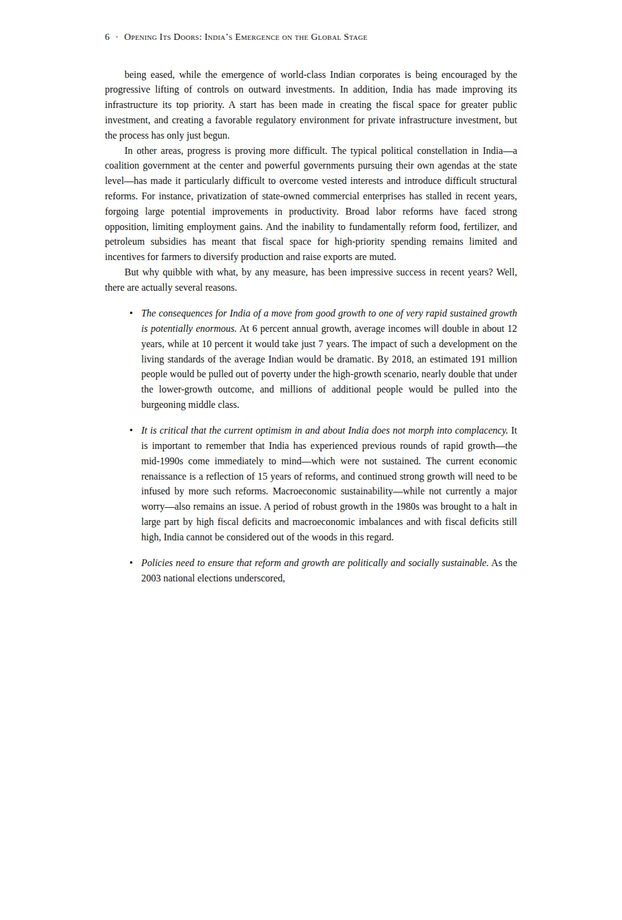6·Opening Its Doors: India’s Emergence on the Global Stage
being eased, while the emergence of world-class Indian corporates is being encouraged by the progressive lifting of controls on outward investments. In addition, India has made improving its infrastructure its top priority. A start has been made in creating the fiscal space for greater public investment, and creating a favorable regulatory environment for private infrastructure investment, but the process has only just begun.
In other areas, progress is proving more difficult. The typical political constellation in India—a coalition government at the center and powerful governments pursuing their own agendas at the state level—has made it particularly difficult to overcome vested interests and introduce difficult structural reforms. For instance, privatization of state-owned commercial enterprises has stalled in recent years, forgoing large potential improvements in productivity. Broad labor reforms have faced strong opposition, limiting employment gains. And the inability to fundamentally reform food, fertilizer, and petroleum subsidies has meant that fiscal space for high-priority spending remains limited and incentives for farmers to diversify production and raise exports are muted.
But why quibble with what, by any measure, has been impressive success in recent years? Well, there are actually several reasons.
The consequences for India of a move from good growth to one of very rapid sustained growth is potentially enormous. At 6 percent annual growth, average incomes will double in about 12 years, while at 10 percent it would take just 7 years. The impact of such a development on the living standards of the average Indian would be dramatic. By 2018, an estimated 191 million people would be pulled out of poverty under the high-growth scenario, nearly double that under the lower-growth outcome, and millions of additional people would be pulled into the burgeoning middle class.
It is critical that the current optimism in and about India does not morph into complacency. It is important to remember that India has experienced previous rounds of rapid growth—the mid-1990s come immediately to mind—which were not sustained. The current economic renaissance is a reflection of 15 years of reforms, and continued strong growth will need to be infused by more such reforms. Macroeconomic sustainability—while not currently a major worry—also remains an issue. A period of robust growth in the 1980s was brought to a halt in large part by high fiscal deficits and macroeconomic imbalances and with fiscal deficits still high, India cannot be considered out of the woods in this regard.
Policies need to ensure that reform and growth are politically and socially sustainable. As the 2003 national elections underscored,